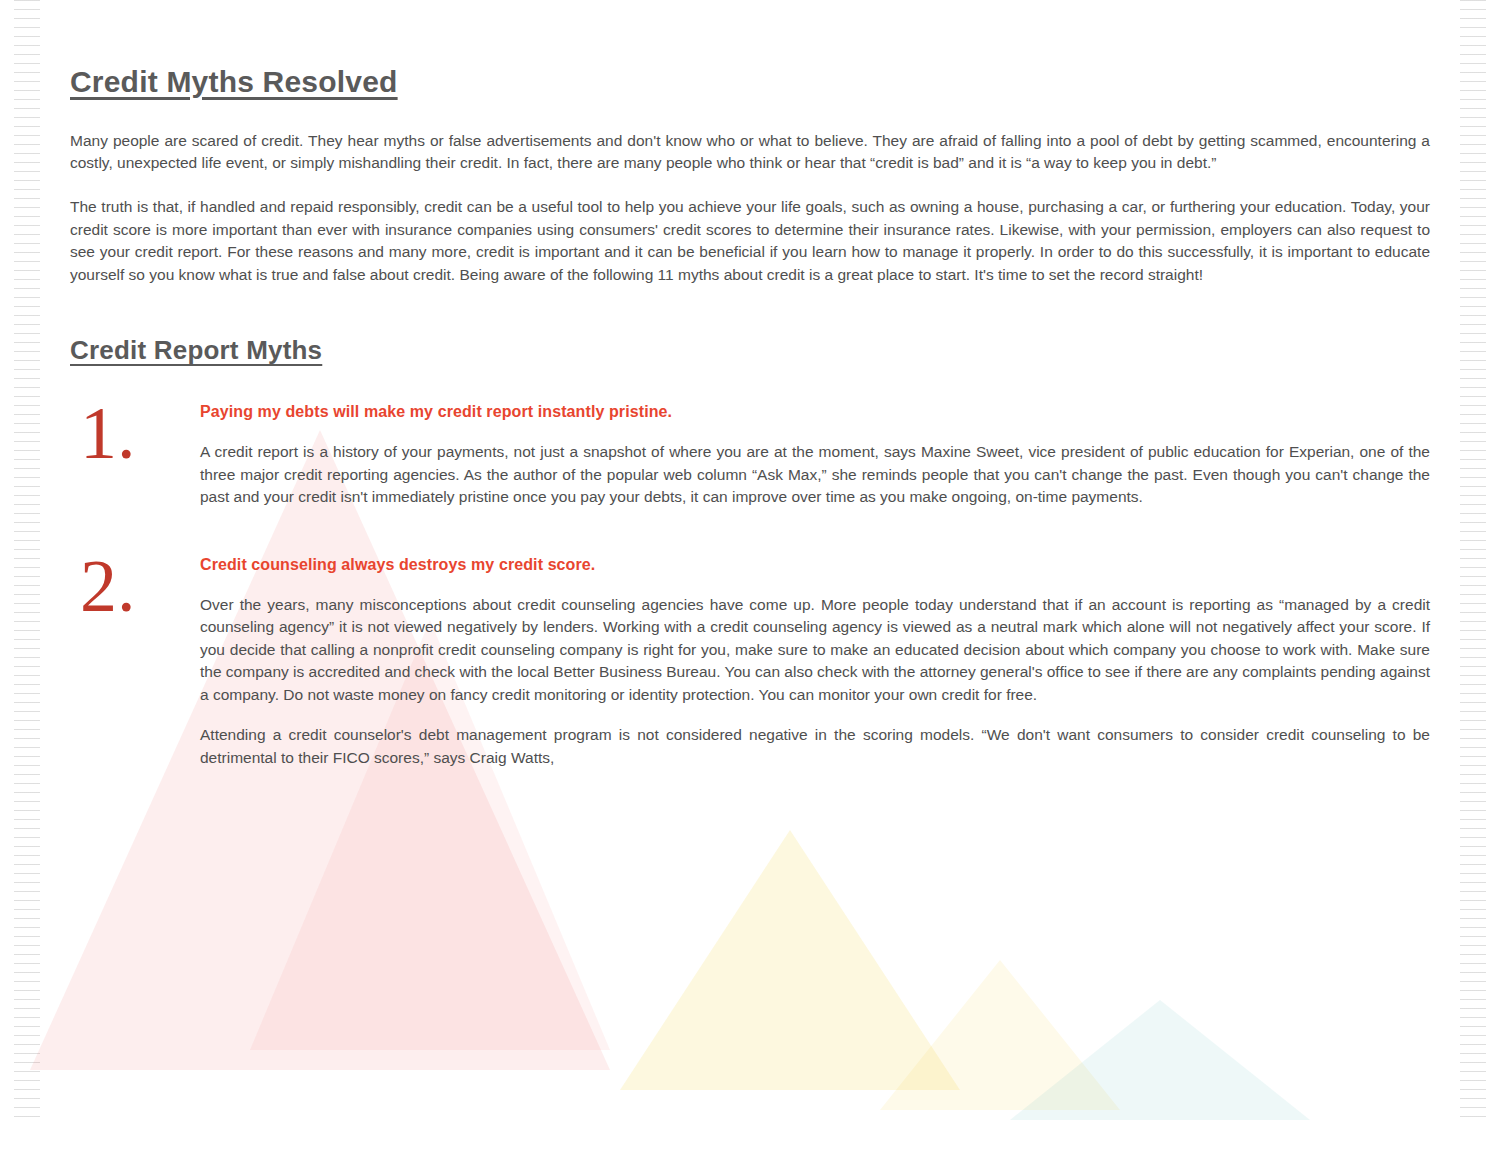Credit Myths Resolved
Many people are scared of credit. They hear myths or false advertisements and don't know who or what to believe. They are afraid of falling into a pool of debt by getting scammed, encountering a costly, unexpected life event, or simply mishandling their credit. In fact, there are many people who think or hear that “credit is bad” and it is “a way to keep you in debt.”
The truth is that, if handled and repaid responsibly, credit can be a useful tool to help you achieve your life goals, such as owning a house, purchasing a car, or furthering your education. Today, your credit score is more important than ever with insurance companies using consumers' credit scores to determine their insurance rates. Likewise, with your permission, employers can also request to see your credit report. For these reasons and many more, credit is important and it can be beneficial if you learn how to manage it properly. In order to do this successfully, it is important to educate yourself so you know what is true and false about credit. Being aware of the following 11 myths about credit is a great place to start. It's time to set the record straight!
Credit Report Myths
1.
Paying my debts will make my credit report instantly pristine.
A credit report is a history of your payments, not just a snapshot of where you are at the moment, says Maxine Sweet, vice president of public education for Experian, one of the three major credit reporting agencies. As the author of the popular web column “Ask Max,” she reminds people that you can't change the past. Even though you can't change the past and your credit isn't immediately pristine once you pay your debts, it can improve over time as you make ongoing, on-time payments.
2.
Credit counseling always destroys my credit score.
Over the years, many misconceptions about credit counseling agencies have come up. More people today understand that if an account is reporting as “managed by a credit counseling agency” it is not viewed negatively by lenders. Working with a credit counseling agency is viewed as a neutral mark which alone will not negatively affect your score. If you decide that calling a nonprofit credit counseling company is right for you, make sure to make an educated decision about which company you choose to work with. Make sure the company is accredited and check with the local Better Business Bureau. You can also check with the attorney general's office to see if there are any complaints pending against a company. Do not waste money on fancy credit monitoring or identity protection. You can monitor your own credit for free.
Attending a credit counselor's debt management program is not considered negative in the scoring models. “We don't want consumers to consider credit counseling to be detrimental to their FICO scores,” says Craig Watts,